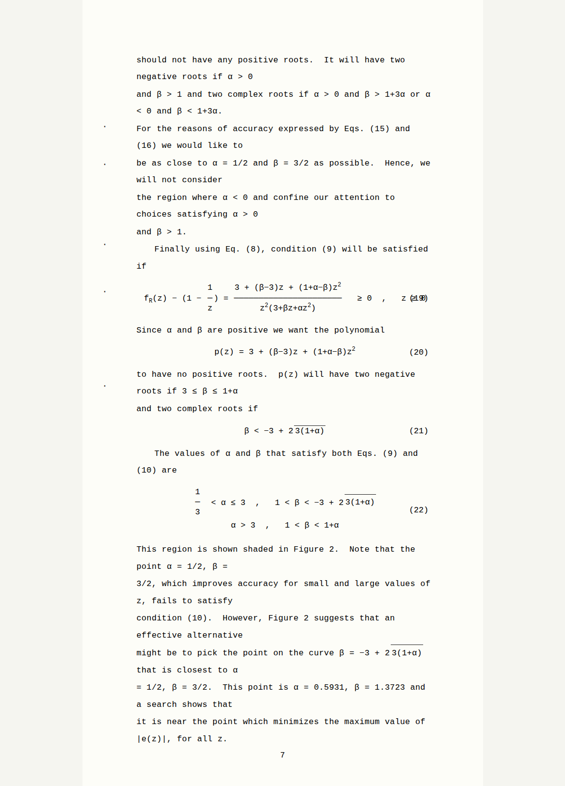.
.
.
.
.
should not have any positive roots. It will have two negative roots if α > 0
and β > 1 and two complex roots if α > 0 and β > 1+3α or α < 0 and β < 1+3α.
For the reasons of accuracy expressed by Eqs. (15) and (16) we would like to
be as close to α = 1/2 and β = 3/2 as possible. Hence, we will not consider
the region where α < 0 and confine our attention to choices satisfying α > 0
and β > 1.
Finally using Eq. (8), condition (9) will be satisfied if
fR(z) − (1 − 1—z) = 3 + (β−3)z + (1+α−β)z2 —————————————————————— z2(3+βz+αz2) ≥ 0 , z ≥ 0 (19)
Since α and β are positive we want the polynomial
p(z) = 3 + (β−3)z + (1+α−β)z2 (20)
to have no positive roots. p(z) will have two negative roots if 3 ≤ β ≤ 1+α
and two complex roots if
β < −3 + 23(1+α) (21)
The values of α and β that satisfy both Eqs. (9) and (10) are
1—3 < α ≤ 3 , 1 < β < −3 + 23(1+α)
α > 3 , 1 < β < 1+α
(22)
This region is shown shaded in Figure 2. Note that the point α = 1/2, β =
3/2, which improves accuracy for small and large values of z, fails to satisfy
condition (10). However, Figure 2 suggests that an effective alternative
might be to pick the point on the curve β = −3 + 23(1+α) that is closest to α
= 1/2, β = 3/2. This point is α = 0.5931, β = 1.3723 and a search shows that
it is near the point which minimizes the maximum value of |e(z)|, for all z.
7